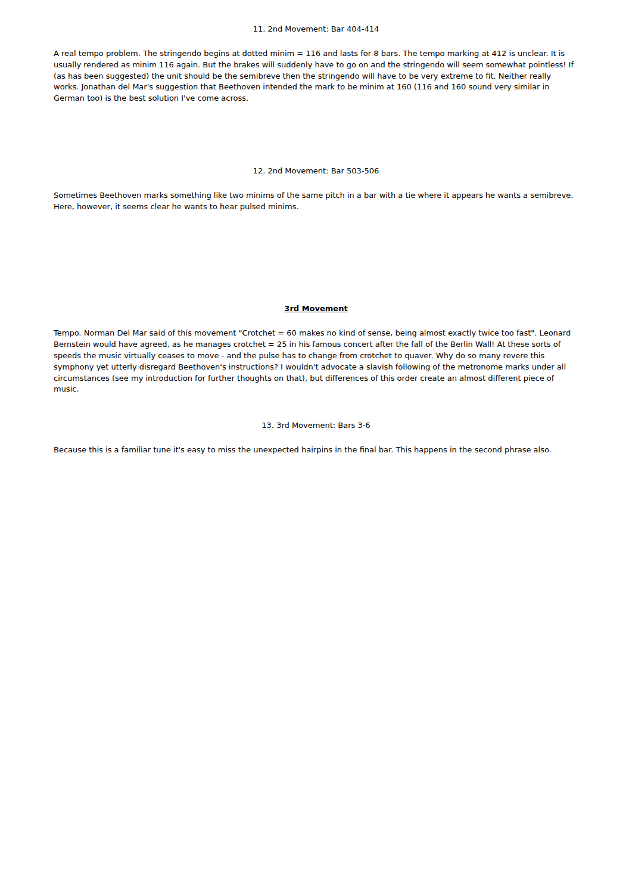11. 2nd Movement: Bar 404-414
A real tempo problem. The stringendo begins at dotted minim = 116 and lasts for 8 bars. The tempo marking at 412 is unclear. It is usually rendered as minim 116 again. But the brakes will suddenly have to go on and the stringendo will seem somewhat pointless! If (as has been suggested) the unit should be the semibreve then the stringendo will have to be very extreme to fit. Neither really works. Jonathan del Mar's suggestion that Beethoven intended the mark to be minim at 160 (116 and 160 sound very similar in German too) is the best solution I've come across.
12. 2nd Movement: Bar 503-506
Sometimes Beethoven marks something like two minims of the same pitch in a bar with a tie where it appears he wants a semibreve. Here, however, it seems clear he wants to hear pulsed minims.
3rd Movement
Tempo. Norman Del Mar said of this movement "Crotchet = 60 makes no kind of sense, being almost exactly twice too fast". Leonard Bernstein would have agreed, as he manages crotchet = 25 in his famous concert after the fall of the Berlin Wall! At these sorts of speeds the music virtually ceases to move - and the pulse has to change from crotchet to quaver. Why do so many revere this symphony yet utterly disregard Beethoven's instructions? I wouldn't advocate a slavish following of the metronome marks under all circumstances (see my introduction for further thoughts on that), but differences of this order create an almost different piece of music.
13. 3rd Movement: Bars 3-6
Because this is a familiar tune it's easy to miss the unexpected hairpins in the final bar. This happens in the second phrase also.